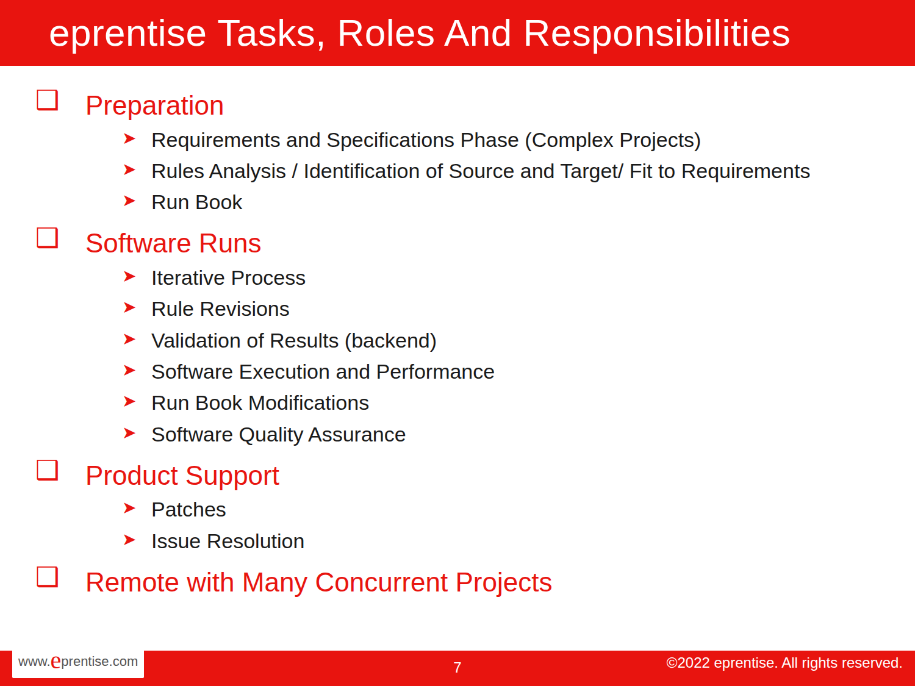eprentise Tasks, Roles And Responsibilities
Preparation
Requirements and Specifications Phase (Complex Projects)
Rules Analysis / Identification of Source and Target/ Fit to Requirements
Run Book
Software Runs
Iterative Process
Rule Revisions
Validation of Results (backend)
Software Execution and Performance
Run Book Modifications
Software Quality Assurance
Product Support
Patches
Issue Resolution
Remote with Many Concurrent Projects
www. eprentise.com
7
©2022 eprentise. All rights reserved.